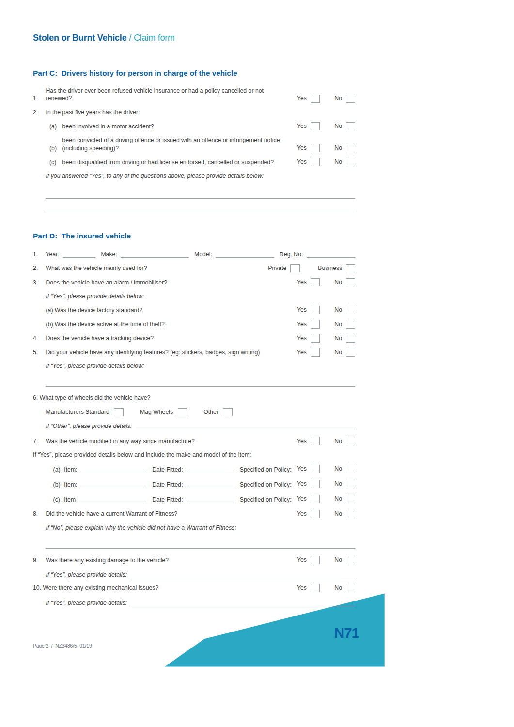Stolen or Burnt Vehicle / Claim form
Part C: Drivers history for person in charge of the vehicle
1.
Has the driver ever been refused vehicle insurance or had a policy cancelled or not renewed?
Yes No
2.
In the past five years has the driver:
(a)
been involved in a motor accident?
Yes No
(b)
been convicted of a driving offence or issued with an offence or infringement notice (including speeding)?
Yes No
(c)
been disqualified from driving or had license endorsed, cancelled or suspended?
Yes No
If you answered “Yes”, to any of the questions above, please provide details below:
Part D: The insured vehicle
1.
Year:
Make:
Model:
Reg. No:
2.
What was the vehicle mainly used for?
Private Business
3.
Does the vehicle have an alarm / immobiliser?
Yes No
If “Yes”, please provide details below:
(a) Was the device factory standard?
Yes No
(b) Was the device active at the time of theft?
Yes No
4.
Does the vehicle have a tracking device?
Yes No
5.
Did your vehicle have any identifying features? (eg: stickers, badges, sign writing)
Yes No
If “Yes”, please provide details below:
6. What type of wheels did the vehicle have?
Manufacturers Standard
Mag Wheels
Other
If “Other”, please provide details:
7.
Was the vehicle modified in any way since manufacture?
Yes No
If “Yes”, please provided details below and include the make and model of the item:
(a)
Item:
Date Fitted:
Specified on Policy:
Yes No
(b)
Item:
Date Fitted:
Specified on Policy:
Yes No
(c)
Item
Date Fitted:
Specified on Policy:
Yes No
8.
Did the vehicle have a current Warrant of Fitness?
Yes No
If “No”, please explain why the vehicle did not have a Warrant of Fitness:
9.
Was there any existing damage to the vehicle?
Yes No
If “Yes”, please provide details:
10. Were there any existing mechanical issues?
Yes No
If “Yes”, please provide details:
Page 2 / NZ3486/5 01/19
N71